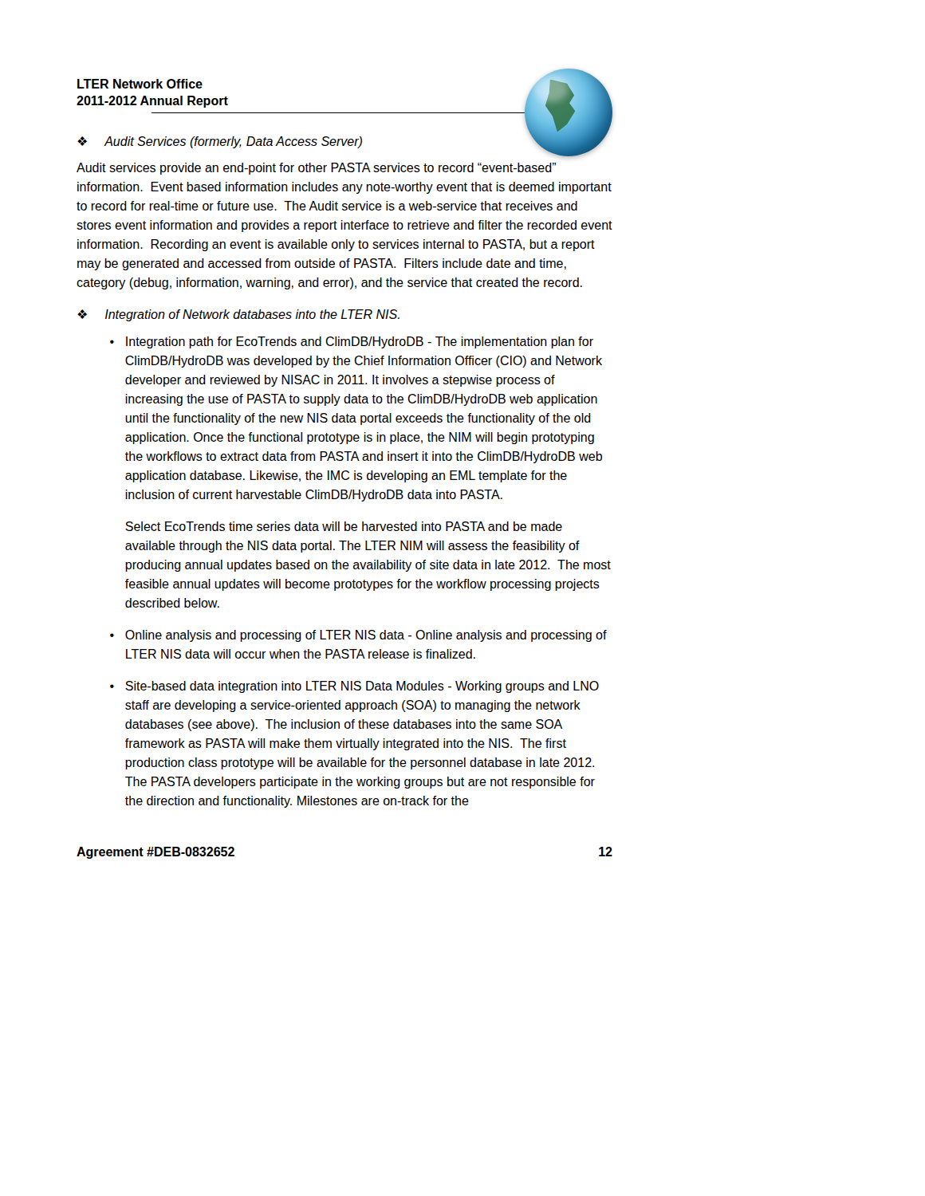LTER Network Office
2011-2012 Annual Report
❖
Audit Services (formerly, Data Access Server)
Audit services provide an end-point for other PASTA services to record “event-based” information. Event based information includes any note-worthy event that is deemed important to record for real-time or future use. The Audit service is a web-service that receives and stores event information and provides a report interface to retrieve and filter the recorded event information. Recording an event is available only to services internal to PASTA, but a report may be generated and accessed from outside of PASTA. Filters include date and time, category (debug, information, warning, and error), and the service that created the record.
❖
Integration of Network databases into the LTER NIS.
Integration path for EcoTrends and ClimDB/HydroDB - The implementation plan for ClimDB/HydroDB was developed by the Chief Information Officer (CIO) and Network developer and reviewed by NISAC in 2011. It involves a stepwise process of increasing the use of PASTA to supply data to the ClimDB/HydroDB web application until the functionality of the new NIS data portal exceeds the functionality of the old application. Once the functional prototype is in place, the NIM will begin prototyping the workflows to extract data from PASTA and insert it into the ClimDB/HydroDB web application database. Likewise, the IMC is developing an EML template for the inclusion of current harvestable ClimDB/HydroDB data into PASTA.
Select EcoTrends time series data will be harvested into PASTA and be made available through the NIS data portal. The LTER NIM will assess the feasibility of producing annual updates based on the availability of site data in late 2012. The most feasible annual updates will become prototypes for the workflow processing projects described below.
Online analysis and processing of LTER NIS data - Online analysis and processing of LTER NIS data will occur when the PASTA release is finalized.
Site-based data integration into LTER NIS Data Modules - Working groups and LNO staff are developing a service-oriented approach (SOA) to managing the network databases (see above). The inclusion of these databases into the same SOA framework as PASTA will make them virtually integrated into the NIS. The first production class prototype will be available for the personnel database in late 2012. The PASTA developers participate in the working groups but are not responsible for the direction and functionality. Milestones are on-track for the
Agreement #DEB-0832652
12